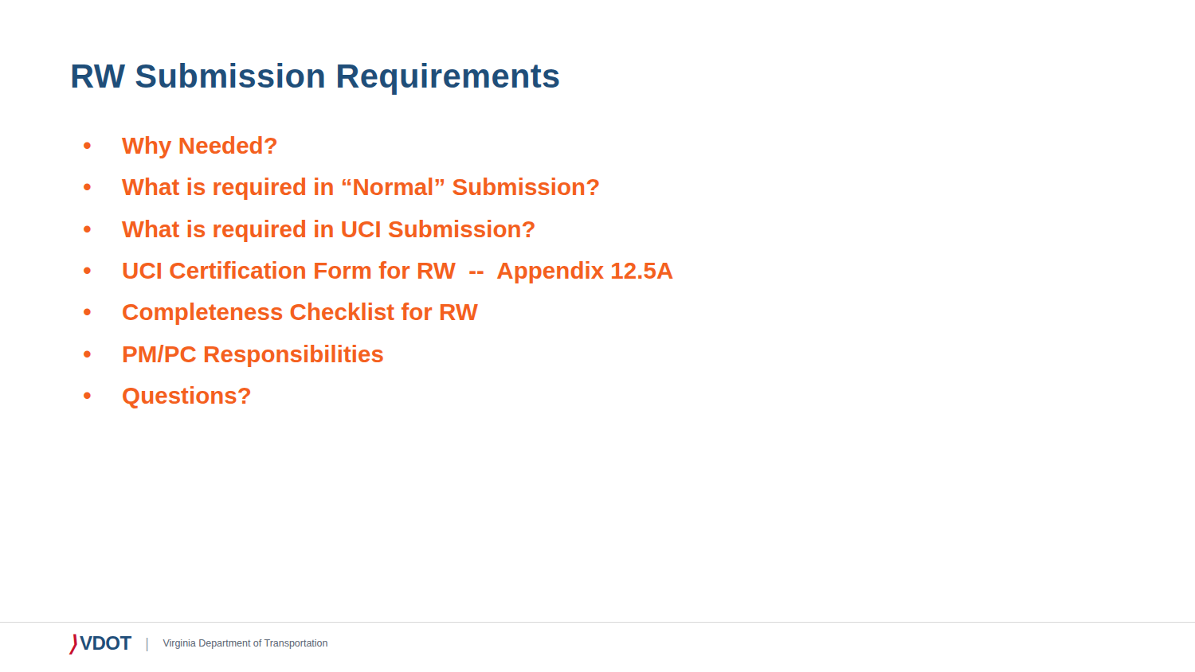RW Submission Requirements
Why Needed?
What is required in “Normal” Submission?
What is required in UCI Submission?
UCI Certification Form for RW -- Appendix 12.5A
Completeness Checklist for RW
PM/PC Responsibilities
Questions?
⟩VDOT | Virginia Department of Transportation